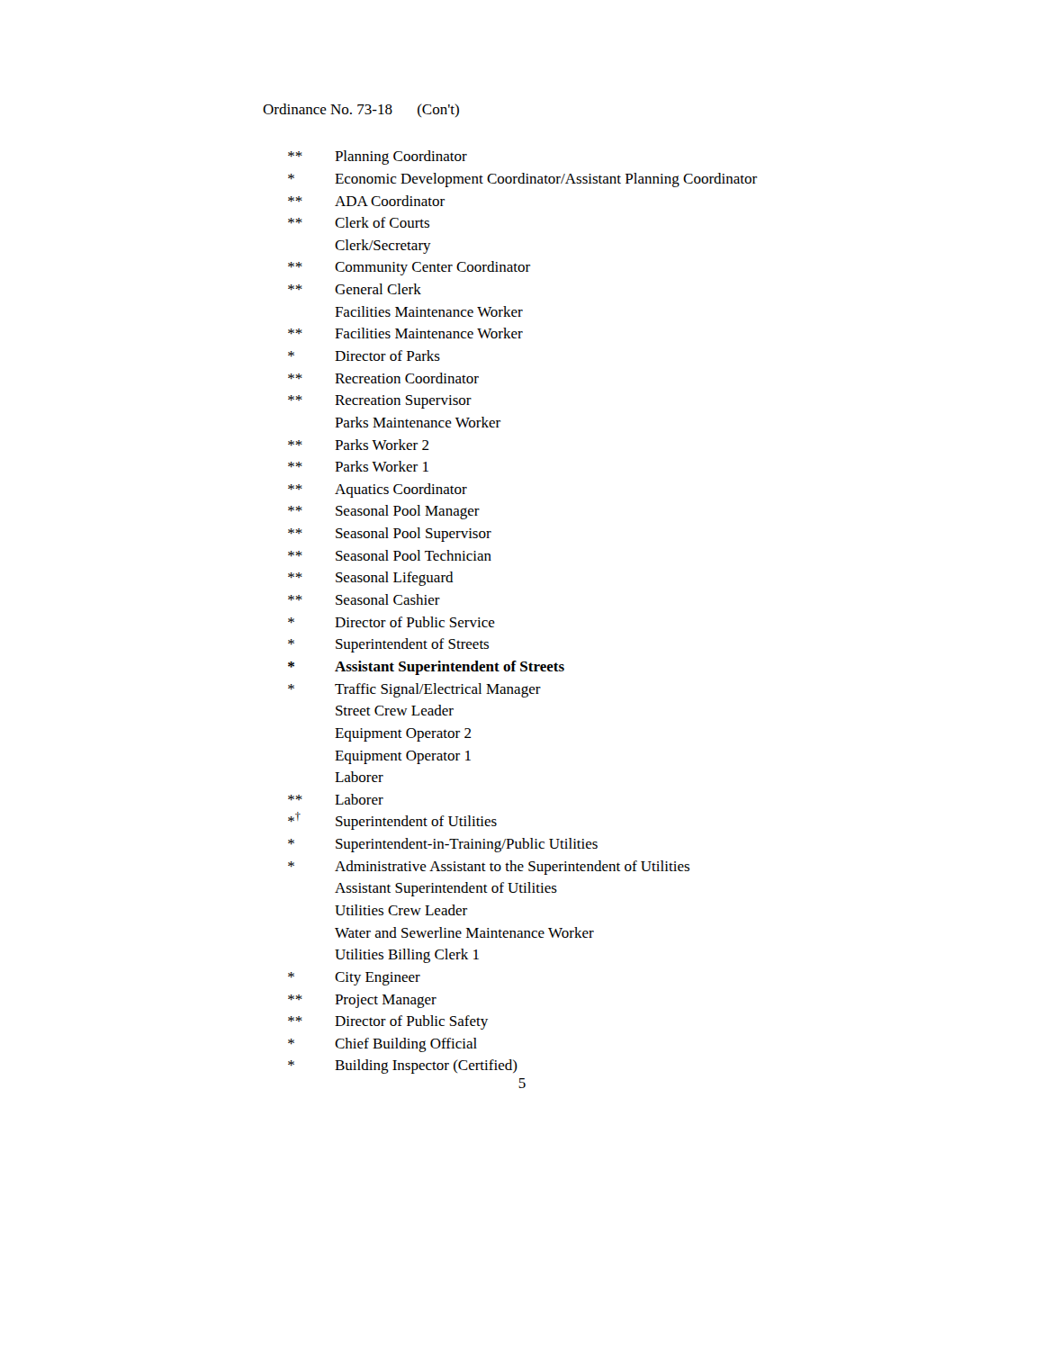Ordinance No. 73-18 (Con't)
**Planning Coordinator
*Economic Development Coordinator/Assistant Planning Coordinator
**ADA Coordinator
**Clerk of Courts
Clerk/Secretary
**Community Center Coordinator
**General Clerk
Facilities Maintenance Worker
**Facilities Maintenance Worker
*Director of Parks
**Recreation Coordinator
**Recreation Supervisor
Parks Maintenance Worker
**Parks Worker 2
**Parks Worker 1
**Aquatics Coordinator
**Seasonal Pool Manager
**Seasonal Pool Supervisor
**Seasonal Pool Technician
**Seasonal Lifeguard
**Seasonal Cashier
*Director of Public Service
*Superintendent of Streets
*Assistant Superintendent of Streets
*Traffic Signal/Electrical Manager
Street Crew Leader
Equipment Operator 2
Equipment Operator 1
Laborer
**Laborer
*†Superintendent of Utilities
*Superintendent-in-Training/Public Utilities
*Administrative Assistant to the Superintendent of Utilities
Assistant Superintendent of Utilities
Utilities Crew Leader
Water and Sewerline Maintenance Worker
Utilities Billing Clerk 1
*City Engineer
**Project Manager
**Director of Public Safety
*Chief Building Official
*Building Inspector (Certified)
5